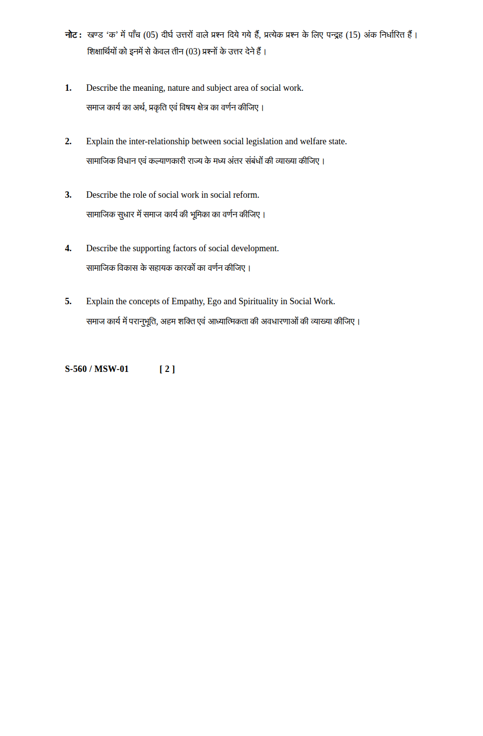नोट : खण्ड ‘क’ में पाँच (05) दीर्घ उत्तरों वाले प्रश्न दिये गये हैं, प्रत्येक प्रश्न के लिए पन्द्रह (15) अंक निर्धारित हैं। शिक्षार्थियों को इनमें से केवल तीन (03) प्रश्नों के उत्तर देने हैं।
Describe the meaning, nature and subject area of social work. समाज कार्य का अर्थ, प्रकृति एवं विषय क्षेत्र का वर्णन कीजिए।
Explain the inter-relationship between social legislation and welfare state. सामाजिक विधान एवं कल्याणकारी राज्य के मध्य अंतर संबंधों की व्याख्या कीजिए।
Describe the role of social work in social reform. सामाजिक सुधार में समाज कार्य की भूमिका का वर्णन कीजिए।
Describe the supporting factors of social development. सामाजिक विकास के सहायक कारकों का वर्णन कीजिए।
Explain the concepts of Empathy, Ego and Spirituality in Social Work. समाज कार्य में परानुभूति, अहम शक्ति एवं आध्यात्मिकता की अवधारणाओं की व्याख्या कीजिए।
S-560 / MSW-01 [ 2 ]